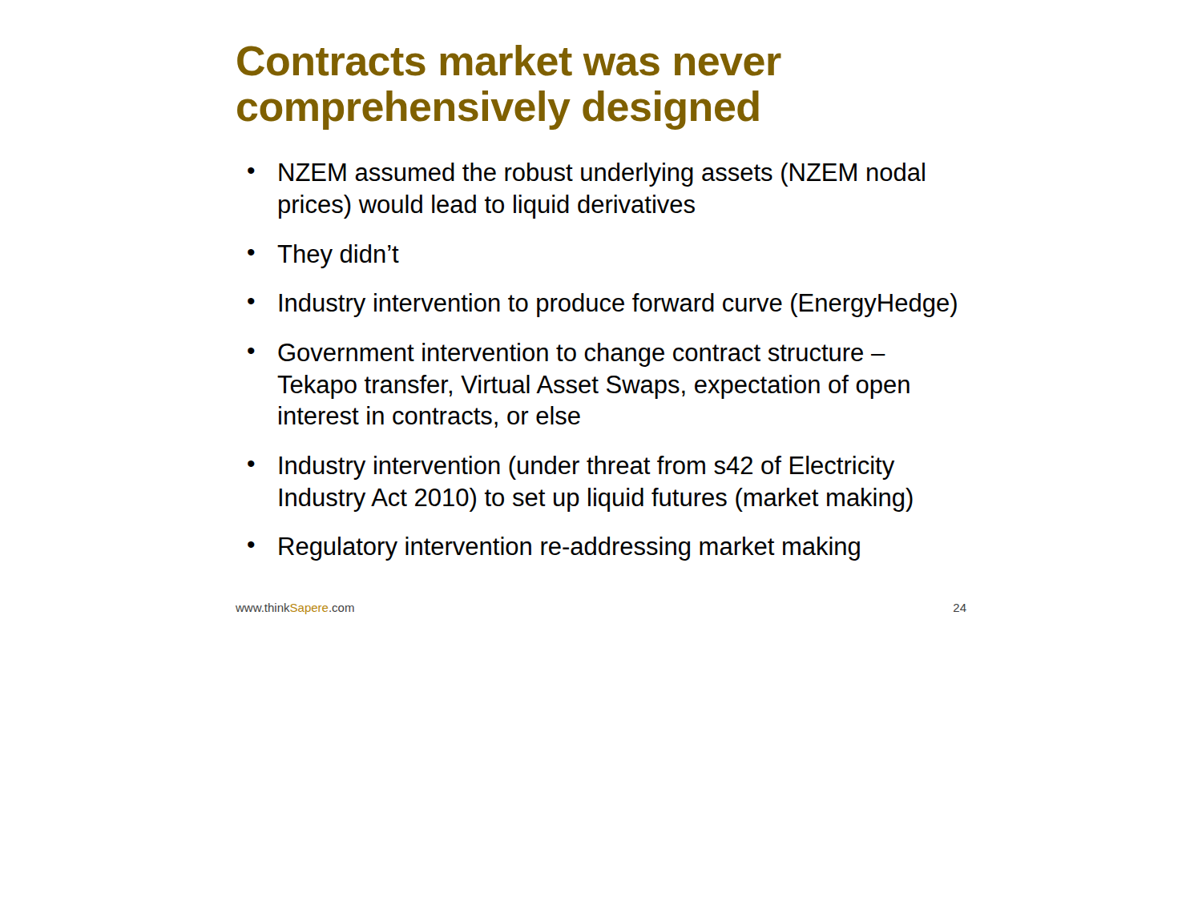Contracts market was never comprehensively designed
NZEM assumed the robust underlying assets (NZEM nodal prices) would lead to liquid derivatives
They didn’t
Industry intervention to produce forward curve (EnergyHedge)
Government intervention to change contract structure – Tekapo transfer, Virtual Asset Swaps, expectation of open interest in contracts, or else
Industry intervention (under threat from s42 of Electricity Industry Act 2010) to set up liquid futures (market making)
Regulatory intervention re-addressing market making
www.think Sapere.com
24